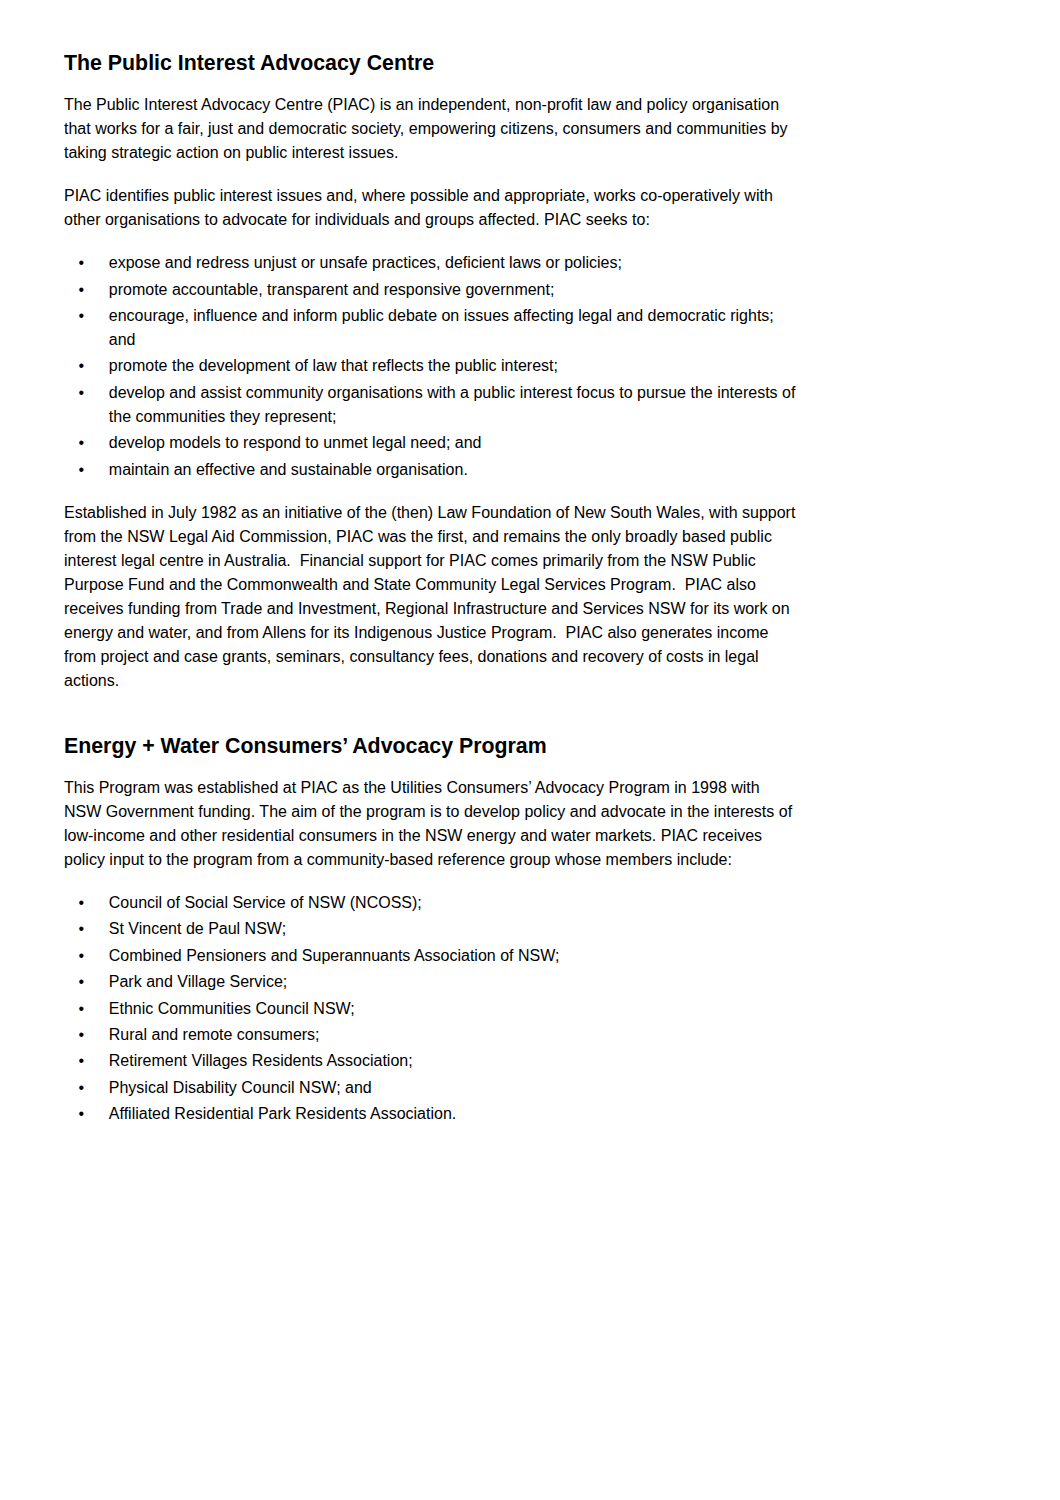The Public Interest Advocacy Centre
The Public Interest Advocacy Centre (PIAC) is an independent, non-profit law and policy organisation that works for a fair, just and democratic society, empowering citizens, consumers and communities by taking strategic action on public interest issues.
PIAC identifies public interest issues and, where possible and appropriate, works co-operatively with other organisations to advocate for individuals and groups affected. PIAC seeks to:
expose and redress unjust or unsafe practices, deficient laws or policies;
promote accountable, transparent and responsive government;
encourage, influence and inform public debate on issues affecting legal and democratic rights; and
promote the development of law that reflects the public interest;
develop and assist community organisations with a public interest focus to pursue the interests of the communities they represent;
develop models to respond to unmet legal need; and
maintain an effective and sustainable organisation.
Established in July 1982 as an initiative of the (then) Law Foundation of New South Wales, with support from the NSW Legal Aid Commission, PIAC was the first, and remains the only broadly based public interest legal centre in Australia. Financial support for PIAC comes primarily from the NSW Public Purpose Fund and the Commonwealth and State Community Legal Services Program. PIAC also receives funding from Trade and Investment, Regional Infrastructure and Services NSW for its work on energy and water, and from Allens for its Indigenous Justice Program. PIAC also generates income from project and case grants, seminars, consultancy fees, donations and recovery of costs in legal actions.
Energy + Water Consumers’ Advocacy Program
This Program was established at PIAC as the Utilities Consumers’ Advocacy Program in 1998 with NSW Government funding. The aim of the program is to develop policy and advocate in the interests of low-income and other residential consumers in the NSW energy and water markets. PIAC receives policy input to the program from a community-based reference group whose members include:
Council of Social Service of NSW (NCOSS);
St Vincent de Paul NSW;
Combined Pensioners and Superannuants Association of NSW;
Park and Village Service;
Ethnic Communities Council NSW;
Rural and remote consumers;
Retirement Villages Residents Association;
Physical Disability Council NSW; and
Affiliated Residential Park Residents Association.